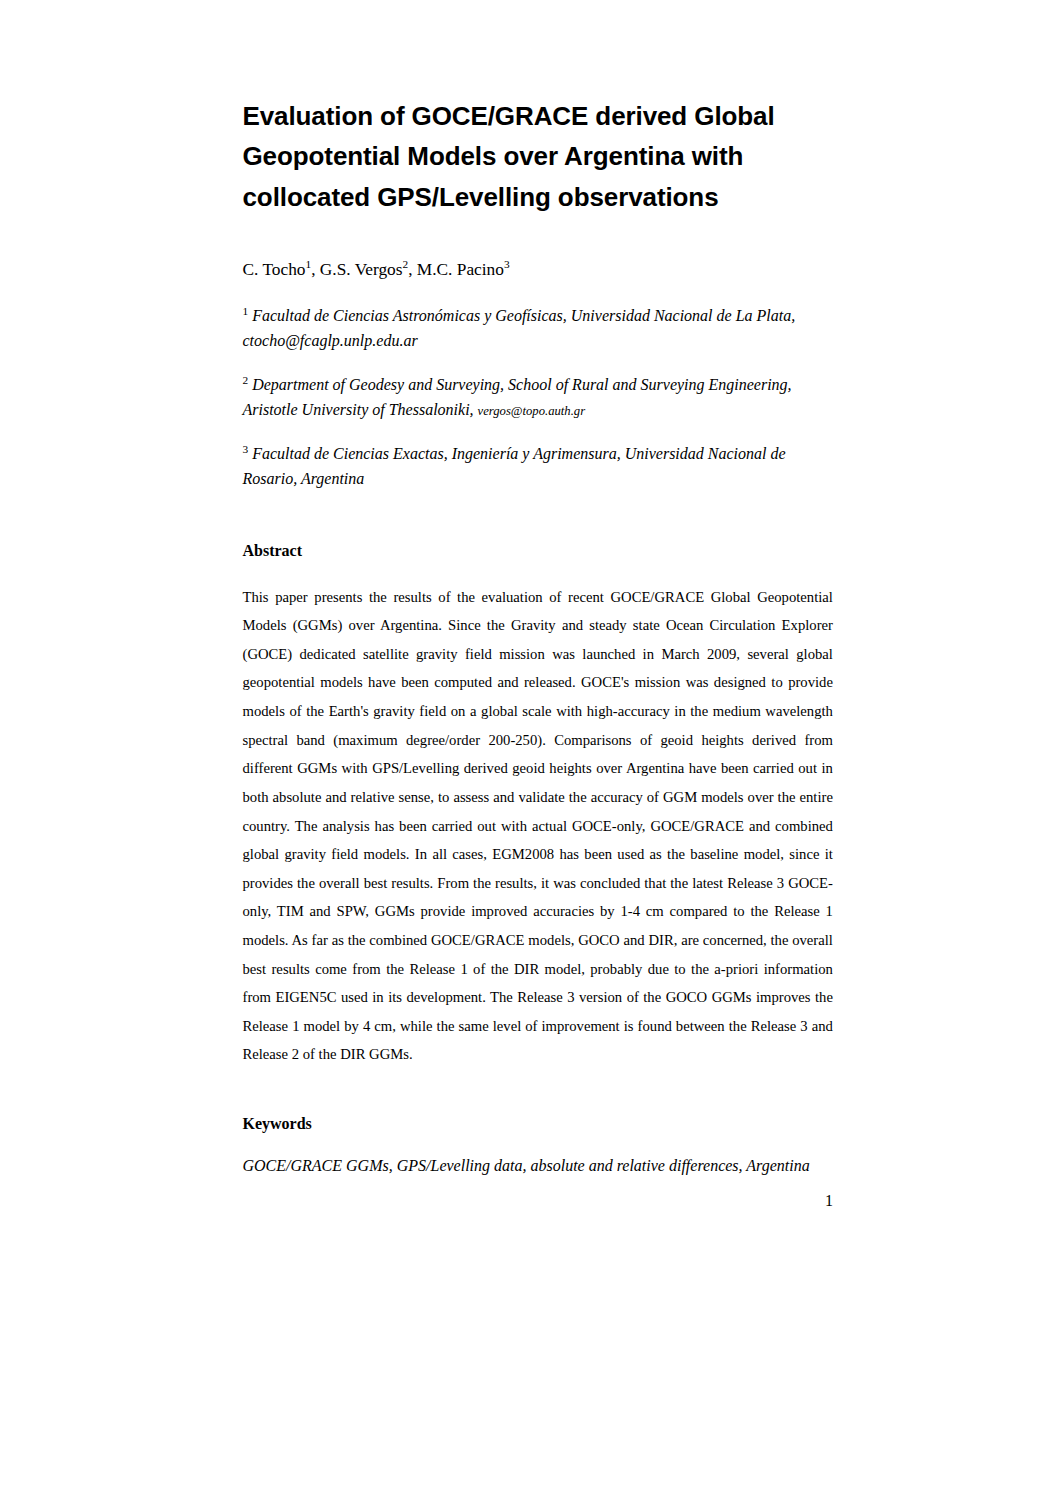Evaluation of GOCE/GRACE derived Global Geopotential Models over Argentina with collocated GPS/Levelling observations
C. Tocho1, G.S. Vergos2, M.C. Pacino3
1 Facultad de Ciencias Astronómicas y Geofísicas, Universidad Nacional de La Plata, ctocho@fcaglp.unlp.edu.ar
2 Department of Geodesy and Surveying, School of Rural and Surveying Engineering, Aristotle University of Thessaloniki, vergos@topo.auth.gr
3 Facultad de Ciencias Exactas, Ingeniería y Agrimensura, Universidad Nacional de Rosario, Argentina
Abstract
This paper presents the results of the evaluation of recent GOCE/GRACE Global Geopotential Models (GGMs) over Argentina. Since the Gravity and steady state Ocean Circulation Explorer (GOCE) dedicated satellite gravity field mission was launched in March 2009, several global geopotential models have been computed and released. GOCE's mission was designed to provide models of the Earth's gravity field on a global scale with high-accuracy in the medium wavelength spectral band (maximum degree/order 200-250). Comparisons of geoid heights derived from different GGMs with GPS/Levelling derived geoid heights over Argentina have been carried out in both absolute and relative sense, to assess and validate the accuracy of GGM models over the entire country. The analysis has been carried out with actual GOCE-only, GOCE/GRACE and combined global gravity field models. In all cases, EGM2008 has been used as the baseline model, since it provides the overall best results. From the results, it was concluded that the latest Release 3 GOCE-only, TIM and SPW, GGMs provide improved accuracies by 1-4 cm compared to the Release 1 models. As far as the combined GOCE/GRACE models, GOCO and DIR, are concerned, the overall best results come from the Release 1 of the DIR model, probably due to the a-priori information from EIGEN5C used in its development. The Release 3 version of the GOCO GGMs improves the Release 1 model by 4 cm, while the same level of improvement is found between the Release 3 and Release 2 of the DIR GGMs.
Keywords
GOCE/GRACE GGMs, GPS/Levelling data, absolute and relative differences, Argentina
1